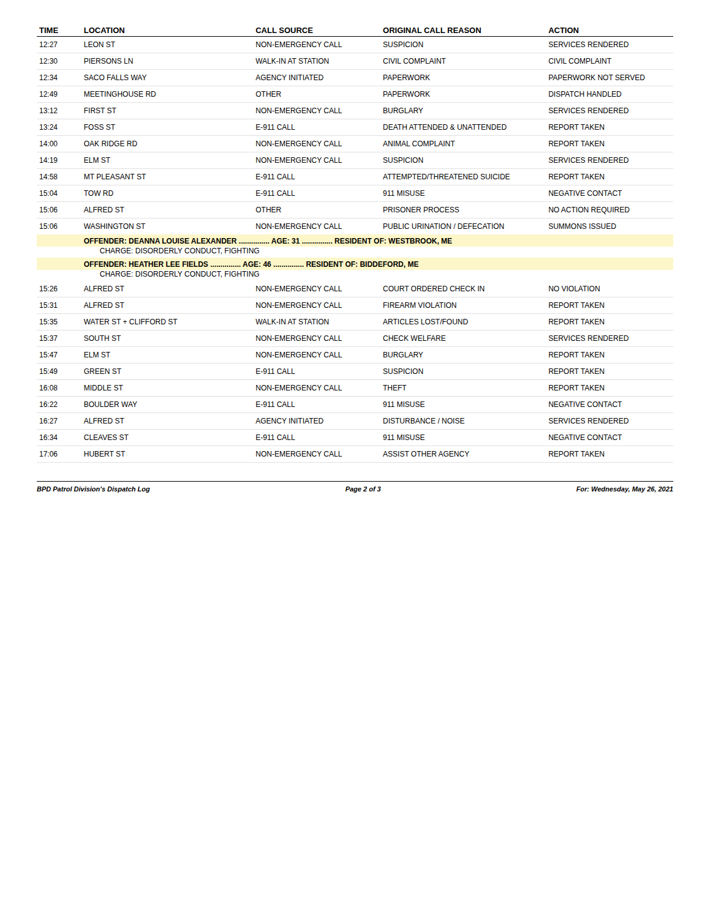| TIME | LOCATION | CALL SOURCE | ORIGINAL CALL REASON | ACTION |
| --- | --- | --- | --- | --- |
| 12:27 | LEON ST | NON-EMERGENCY CALL | SUSPICION | SERVICES RENDERED |
| 12:30 | PIERSONS LN | WALK-IN AT STATION | CIVIL COMPLAINT | CIVIL COMPLAINT |
| 12:34 | SACO FALLS WAY | AGENCY INITIATED | PAPERWORK | PAPERWORK NOT SERVED |
| 12:49 | MEETINGHOUSE RD | OTHER | PAPERWORK | DISPATCH HANDLED |
| 13:12 | FIRST ST | NON-EMERGENCY CALL | BURGLARY | SERVICES RENDERED |
| 13:24 | FOSS ST | E-911 CALL | DEATH ATTENDED & UNATTENDED | REPORT TAKEN |
| 14:00 | OAK RIDGE RD | NON-EMERGENCY CALL | ANIMAL COMPLAINT | REPORT TAKEN |
| 14:19 | ELM ST | NON-EMERGENCY CALL | SUSPICION | SERVICES RENDERED |
| 14:58 | MT PLEASANT ST | E-911 CALL | ATTEMPTED/THREATENED SUICIDE | REPORT TAKEN |
| 15:04 | TOW RD | E-911 CALL | 911 MISUSE | NEGATIVE CONTACT |
| 15:06 | ALFRED ST | OTHER | PRISONER PROCESS | NO ACTION REQUIRED |
| 15:06 | WASHINGTON ST | NON-EMERGENCY CALL | PUBLIC URINATION / DEFECATION | SUMMONS ISSUED |
| | OFFENDER: DEANNA LOUISE ALEXANDER ............... AGE: 31 ............... RESIDENT OF: WESTBROOK, ME |
| | CHARGE: DISORDERLY CONDUCT, FIGHTING |
| | OFFENDER: HEATHER LEE FIELDS ............... AGE: 46 ............... RESIDENT OF: BIDDEFORD, ME |
| | CHARGE: DISORDERLY CONDUCT, FIGHTING |
| 15:26 | ALFRED ST | NON-EMERGENCY CALL | COURT ORDERED CHECK IN | NO VIOLATION |
| 15:31 | ALFRED ST | NON-EMERGENCY CALL | FIREARM VIOLATION | REPORT TAKEN |
| 15:35 | WATER ST + CLIFFORD ST | WALK-IN AT STATION | ARTICLES LOST/FOUND | REPORT TAKEN |
| 15:37 | SOUTH ST | NON-EMERGENCY CALL | CHECK WELFARE | SERVICES RENDERED |
| 15:47 | ELM ST | NON-EMERGENCY CALL | BURGLARY | REPORT TAKEN |
| 15:49 | GREEN ST | E-911 CALL | SUSPICION | REPORT TAKEN |
| 16:08 | MIDDLE ST | NON-EMERGENCY CALL | THEFT | REPORT TAKEN |
| 16:22 | BOULDER WAY | E-911 CALL | 911 MISUSE | NEGATIVE CONTACT |
| 16:27 | ALFRED ST | AGENCY INITIATED | DISTURBANCE / NOISE | SERVICES RENDERED |
| 16:34 | CLEAVES ST | E-911 CALL | 911 MISUSE | NEGATIVE CONTACT |
| 17:06 | HUBERT ST | NON-EMERGENCY CALL | ASSIST OTHER AGENCY | REPORT TAKEN |
BPD Patrol Division's Dispatch Log Page 2 of 3 For: Wednesday, May 26, 2021